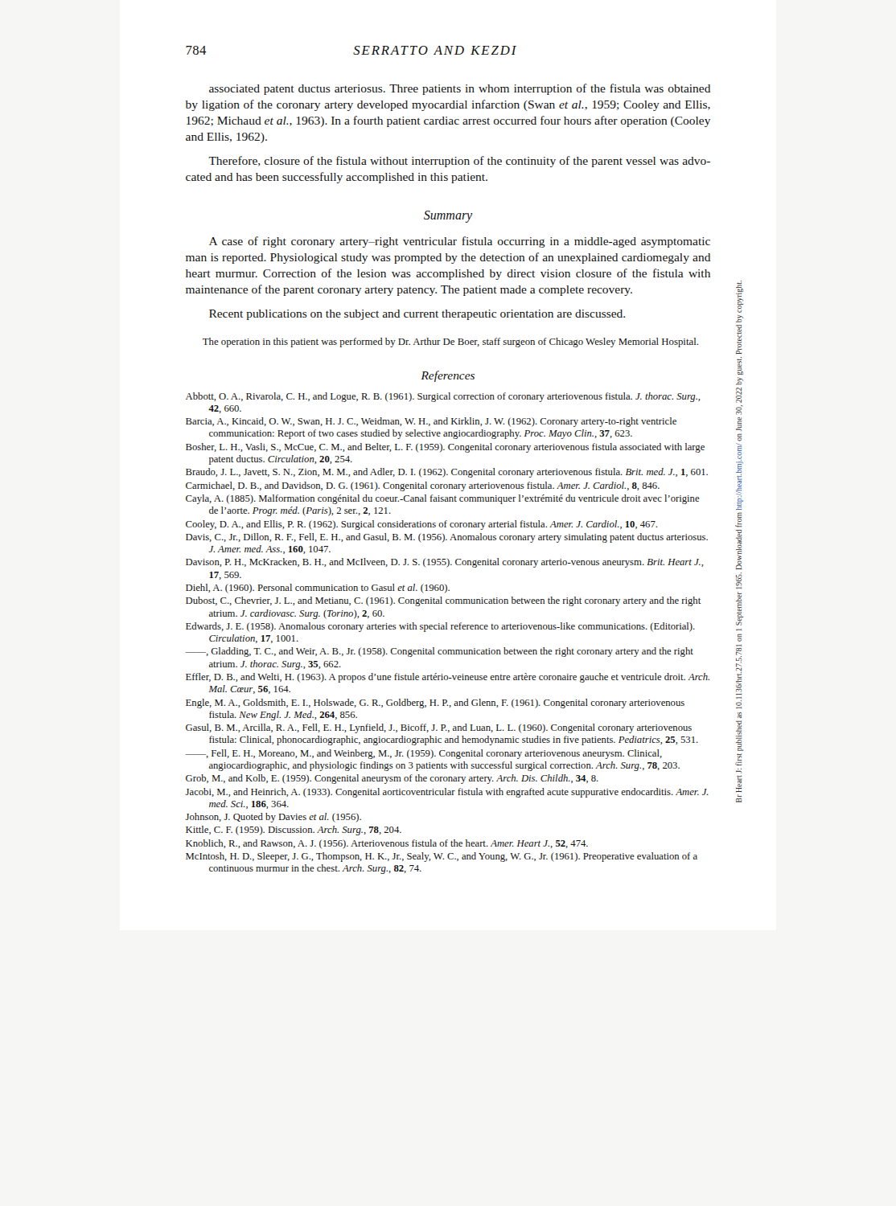Br Heart J: first published as 10.1136/hrt.27.5.781 on 1 September 1965. Downloaded from http://heart.bmj.com/ on June 30, 2022 by guest. Protected by copyright.
784
SERRATTO AND KEZDI
associated patent ductus arteriosus. Three patients in whom interruption of the fistula was obtained by ligation of the coronary artery developed myocardial infarction (Swan et al., 1959; Cooley and Ellis, 1962; Michaud et al., 1963). In a fourth patient cardiac arrest occurred four hours after operation (Cooley and Ellis, 1962).
Therefore, closure of the fistula without interruption of the continuity of the parent vessel was advocated and has been successfully accomplished in this patient.
Summary
A case of right coronary artery–right ventricular fistula occurring in a middle-aged asymptomatic man is reported. Physiological study was prompted by the detection of an unexplained cardiomegaly and heart murmur. Correction of the lesion was accomplished by direct vision closure of the fistula with maintenance of the parent coronary artery patency. The patient made a complete recovery.
Recent publications on the subject and current therapeutic orientation are discussed.
The operation in this patient was performed by Dr. Arthur De Boer, staff surgeon of Chicago Wesley Memorial Hospital.
References
Abbott, O. A., Rivarola, C. H., and Logue, R. B. (1961). Surgical correction of coronary arteriovenous fistula. J. thorac. Surg., 42, 660.
Barcia, A., Kincaid, O. W., Swan, H. J. C., Weidman, W. H., and Kirklin, J. W. (1962). Coronary artery-to-right ventricle communication: Report of two cases studied by selective angiocardiography. Proc. Mayo Clin., 37, 623.
Bosher, L. H., Vasli, S., McCue, C. M., and Belter, L. F. (1959). Congenital coronary arteriovenous fistula associated with large patent ductus. Circulation, 20, 254.
Braudo, J. L., Javett, S. N., Zion, M. M., and Adler, D. I. (1962). Congenital coronary arteriovenous fistula. Brit. med. J., 1, 601.
Carmichael, D. B., and Davidson, D. G. (1961). Congenital coronary arteriovenous fistula. Amer. J. Cardiol., 8, 846.
Cayla, A. (1885). Malformation congénital du coeur.-Canal faisant communiquer l’extrémité du ventricule droit avec l’origine de l’aorte. Progr. méd. (Paris), 2 ser., 2, 121.
Cooley, D. A., and Ellis, P. R. (1962). Surgical considerations of coronary arterial fistula. Amer. J. Cardiol., 10, 467.
Davis, C., Jr., Dillon, R. F., Fell, E. H., and Gasul, B. M. (1956). Anomalous coronary artery simulating patent ductus arteriosus. J. Amer. med. Ass., 160, 1047.
Davison, P. H., McKracken, B. H., and McIlveen, D. J. S. (1955). Congenital coronary arterio-venous aneurysm. Brit. Heart J., 17, 569.
Diehl, A. (1960). Personal communication to Gasul et al. (1960).
Dubost, C., Chevrier, J. L., and Metianu, C. (1961). Congenital communication between the right coronary artery and the right atrium. J. cardiovasc. Surg. (Torino), 2, 60.
Edwards, J. E. (1958). Anomalous coronary arteries with special reference to arteriovenous-like communications. (Editorial). Circulation, 17, 1001.
——, Gladding, T. C., and Weir, A. B., Jr. (1958). Congenital communication between the right coronary artery and the right atrium. J. thorac. Surg., 35, 662.
Effler, D. B., and Welti, H. (1963). A propos d’une fistule artério-veineuse entre artère coronaire gauche et ventricule droit. Arch. Mal. Cœur, 56, 164.
Engle, M. A., Goldsmith, E. I., Holswade, G. R., Goldberg, H. P., and Glenn, F. (1961). Congenital coronary arteriovenous fistula. New Engl. J. Med., 264, 856.
Gasul, B. M., Arcilla, R. A., Fell, E. H., Lynfield, J., Bicoff, J. P., and Luan, L. L. (1960). Congenital coronary arteriovenous fistula: Clinical, phonocardiographic, angiocardiographic and hemodynamic studies in five patients. Pediatrics, 25, 531.
——, Fell, E. H., Moreano, M., and Weinberg, M., Jr. (1959). Congenital coronary arteriovenous aneurysm. Clinical, angiocardiographic, and physiologic findings on 3 patients with successful surgical correction. Arch. Surg., 78, 203.
Grob, M., and Kolb, E. (1959). Congenital aneurysm of the coronary artery. Arch. Dis. Childh., 34, 8.
Jacobi, M., and Heinrich, A. (1933). Congenital aorticoventricular fistula with engrafted acute suppurative endocarditis. Amer. J. med. Sci., 186, 364.
Johnson, J. Quoted by Davies et al. (1956).
Kittle, C. F. (1959). Discussion. Arch. Surg., 78, 204.
Knoblich, R., and Rawson, A. J. (1956). Arteriovenous fistula of the heart. Amer. Heart J., 52, 474.
McIntosh, H. D., Sleeper, J. G., Thompson, H. K., Jr., Sealy, W. C., and Young, W. G., Jr. (1961). Preoperative evaluation of a continuous murmur in the chest. Arch. Surg., 82, 74.